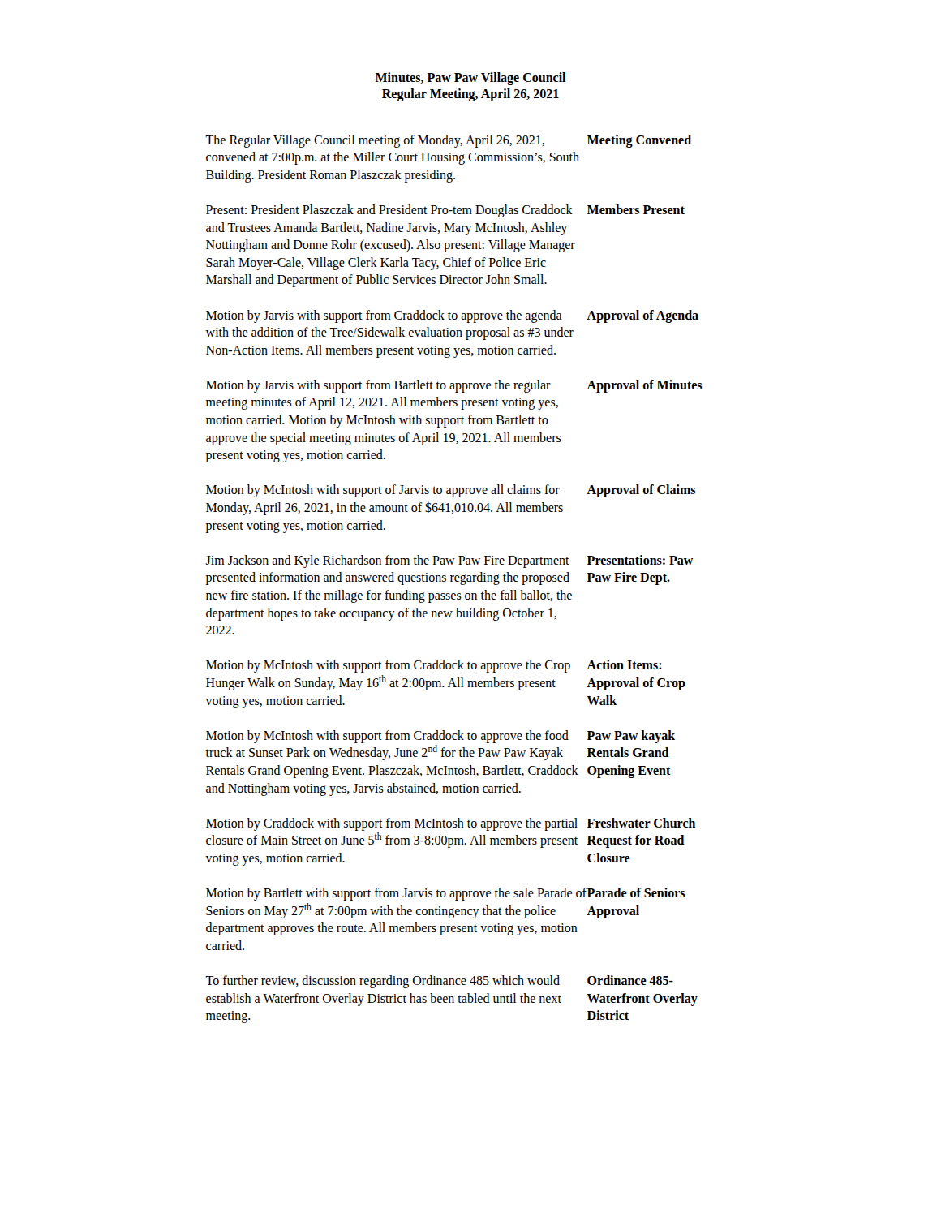Minutes, Paw Paw Village Council Regular Meeting, April 26, 2021
| The Regular Village Council meeting of Monday, April 26, 2021, convened at 7:00p.m. at the Miller Court Housing Commission’s, South Building. President Roman Plaszczak presiding. | Meeting Convened |
| Present: President Plaszczak and President Pro-tem Douglas Craddock and Trustees Amanda Bartlett, Nadine Jarvis, Mary McIntosh, Ashley Nottingham and Donne Rohr (excused). Also present: Village Manager Sarah Moyer-Cale, Village Clerk Karla Tacy, Chief of Police Eric Marshall and Department of Public Services Director John Small. | Members Present |
| Motion by Jarvis with support from Craddock to approve the agenda with the addition of the Tree/Sidewalk evaluation proposal as #3 under Non-Action Items. All members present voting yes, motion carried. | Approval of Agenda |
| Motion by Jarvis with support from Bartlett to approve the regular meeting minutes of April 12, 2021. All members present voting yes, motion carried. Motion by McIntosh with support from Bartlett to approve the special meeting minutes of April 19, 2021. All members present voting yes, motion carried. | Approval of Minutes |
| Motion by McIntosh with support of Jarvis to approve all claims for Monday, April 26, 2021, in the amount of $641,010.04. All members present voting yes, motion carried. | Approval of Claims |
| Jim Jackson and Kyle Richardson from the Paw Paw Fire Department presented information and answered questions regarding the proposed new fire station. If the millage for funding passes on the fall ballot, the department hopes to take occupancy of the new building October 1, 2022. | Presentations: Paw Paw Fire Dept. |
| Motion by McIntosh with support from Craddock to approve the Crop Hunger Walk on Sunday, May 16 th at 2:00pm. All members present voting yes, motion carried. | Action Items: Approval of Crop Walk |
| Motion by McIntosh with support from Craddock to approve the food truck at Sunset Park on Wednesday, June 2 nd for the Paw Paw Kayak Rentals Grand Opening Event. Plaszczak, McIntosh, Bartlett, Craddock and Nottingham voting yes, Jarvis abstained, motion carried. | Paw Paw kayak Rentals Grand Opening Event |
| Motion by Craddock with support from McIntosh to approve the partial closure of Main Street on June 5 th from 3-8:00pm. All members present voting yes, motion carried. | Freshwater Church Request for Road Closure |
| Motion by Bartlett with support from Jarvis to approve the sale Parade of Seniors on May 27 th at 7:00pm with the contingency that the police department approves the route. All members present voting yes, motion carried. | Parade of Seniors Approval |
| To further review, discussion regarding Ordinance 485 which would establish a Waterfront Overlay District has been tabled until the next meeting. | Ordinance 485- Waterfront Overlay District |